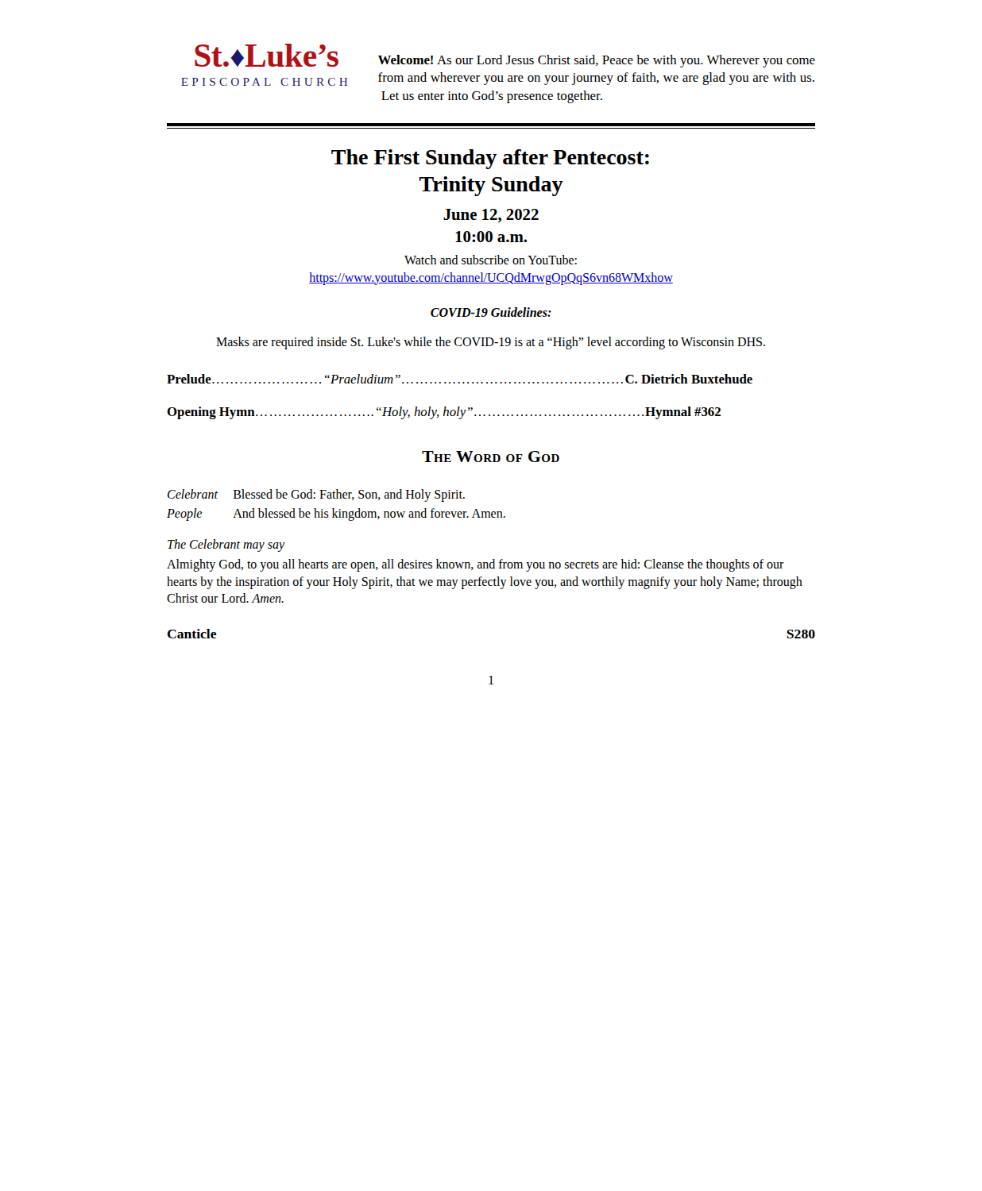St.♦Luke’s
EPISCOPAL CHURCH
Welcome! As our Lord Jesus Christ said, Peace be with you. Wherever you come from and wherever you are on your journey of faith, we are glad you are with us. Let us enter into God’s presence together.
The First Sunday after Pentecost:
Trinity Sunday
June 12, 2022
10:00 a.m.
Watch and subscribe on YouTube:
https://www.youtube.com/channel/UCQdMrwgOpQqS6vn68WMxhow
COVID-19 Guidelines:
Masks are required inside St. Luke's while the COVID-19 is at a “High” level according to Wisconsin DHS.
Prelude……………………“Praeludium”…………………………………………C. Dietrich Buxtehude
Opening Hymn……………………..“Holy, holy, holy”………………………………. Hymnal #362
The Word of God
Celebrant Blessed be God: Father, Son, and Holy Spirit.
People And blessed be his kingdom, now and forever. Amen.
The Celebrant may say
Almighty God, to you all hearts are open, all desires known, and from you no secrets are hid: Cleanse the thoughts of our hearts by the inspiration of your Holy Spirit, that we may perfectly love you, and worthily magnify your holy Name; through Christ our Lord. Amen.
Canticle S280
1